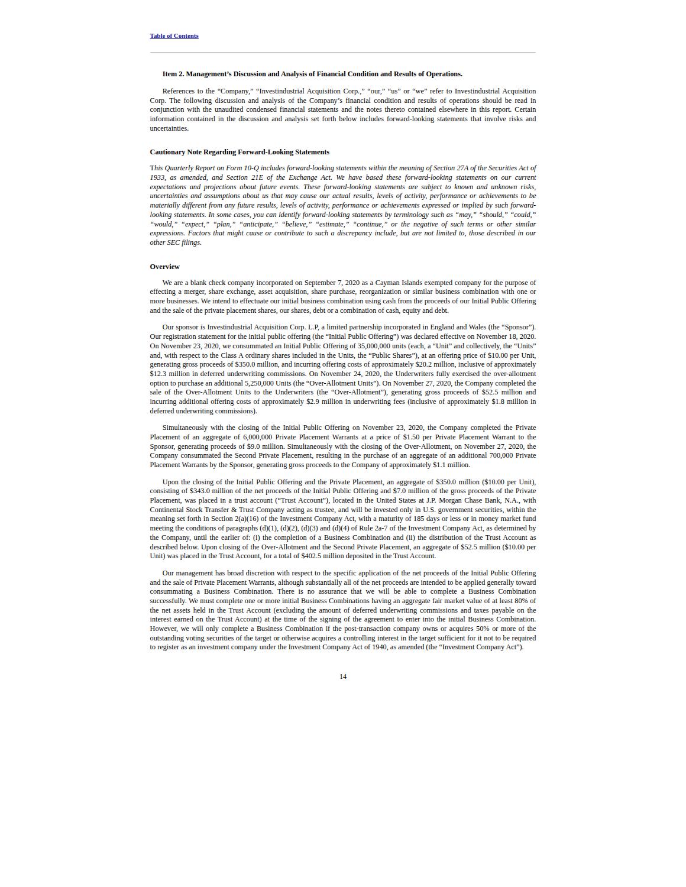Table of Contents
Item 2. Management’s Discussion and Analysis of Financial Condition and Results of Operations.
References to the “Company,” “Investindustrial Acquisition Corp.,” “our,” “us” or “we” refer to Investindustrial Acquisition Corp. The following discussion and analysis of the Company’s financial condition and results of operations should be read in conjunction with the unaudited condensed financial statements and the notes thereto contained elsewhere in this report. Certain information contained in the discussion and analysis set forth below includes forward-looking statements that involve risks and uncertainties.
Cautionary Note Regarding Forward-Looking Statements
This Quarterly Report on Form 10-Q includes forward-looking statements within the meaning of Section 27A of the Securities Act of 1933, as amended, and Section 21E of the Exchange Act. We have based these forward-looking statements on our current expectations and projections about future events. These forward-looking statements are subject to known and unknown risks, uncertainties and assumptions about us that may cause our actual results, levels of activity, performance or achievements to be materially different from any future results, levels of activity, performance or achievements expressed or implied by such forward-looking statements. In some cases, you can identify forward-looking statements by terminology such as “may,” “should,” “could,” “would,” “expect,” “plan,” “anticipate,” “believe,” “estimate,” “continue,” or the negative of such terms or other similar expressions. Factors that might cause or contribute to such a discrepancy include, but are not limited to, those described in our other SEC filings.
Overview
We are a blank check company incorporated on September 7, 2020 as a Cayman Islands exempted company for the purpose of effecting a merger, share exchange, asset acquisition, share purchase, reorganization or similar business combination with one or more businesses. We intend to effectuate our initial business combination using cash from the proceeds of our Initial Public Offering and the sale of the private placement shares, our shares, debt or a combination of cash, equity and debt.
Our sponsor is Investindustrial Acquisition Corp. L.P, a limited partnership incorporated in England and Wales (the “Sponsor”). Our registration statement for the initial public offering (the “Initial Public Offering”) was declared effective on November 18, 2020. On November 23, 2020, we consummated an Initial Public Offering of 35,000,000 units (each, a “Unit” and collectively, the “Units” and, with respect to the Class A ordinary shares included in the Units, the “Public Shares”), at an offering price of $10.00 per Unit, generating gross proceeds of $350.0 million, and incurring offering costs of approximately $20.2 million, inclusive of approximately $12.3 million in deferred underwriting commissions. On November 24, 2020, the Underwriters fully exercised the over-allotment option to purchase an additional 5,250,000 Units (the “Over-Allotment Units”). On November 27, 2020, the Company completed the sale of the Over-Allotment Units to the Underwriters (the “Over-Allotment”), generating gross proceeds of $52.5 million and incurring additional offering costs of approximately $2.9 million in underwriting fees (inclusive of approximately $1.8 million in deferred underwriting commissions).
Simultaneously with the closing of the Initial Public Offering on November 23, 2020, the Company completed the Private Placement of an aggregate of 6,000,000 Private Placement Warrants at a price of $1.50 per Private Placement Warrant to the Sponsor, generating proceeds of $9.0 million. Simultaneously with the closing of the Over-Allotment, on November 27, 2020, the Company consummated the Second Private Placement, resulting in the purchase of an aggregate of an additional 700,000 Private Placement Warrants by the Sponsor, generating gross proceeds to the Company of approximately $1.1 million.
Upon the closing of the Initial Public Offering and the Private Placement, an aggregate of $350.0 million ($10.00 per Unit), consisting of $343.0 million of the net proceeds of the Initial Public Offering and $7.0 million of the gross proceeds of the Private Placement, was placed in a trust account (“Trust Account”), located in the United States at J.P. Morgan Chase Bank, N.A., with Continental Stock Transfer & Trust Company acting as trustee, and will be invested only in U.S. government securities, within the meaning set forth in Section 2(a)(16) of the Investment Company Act, with a maturity of 185 days or less or in money market fund meeting the conditions of paragraphs (d)(1), (d)(2), (d)(3) and (d)(4) of Rule 2a-7 of the Investment Company Act, as determined by the Company, until the earlier of: (i) the completion of a Business Combination and (ii) the distribution of the Trust Account as described below. Upon closing of the Over-Allotment and the Second Private Placement, an aggregate of $52.5 million ($10.00 per Unit) was placed in the Trust Account, for a total of $402.5 million deposited in the Trust Account.
Our management has broad discretion with respect to the specific application of the net proceeds of the Initial Public Offering and the sale of Private Placement Warrants, although substantially all of the net proceeds are intended to be applied generally toward consummating a Business Combination. There is no assurance that we will be able to complete a Business Combination successfully. We must complete one or more initial Business Combinations having an aggregate fair market value of at least 80% of the net assets held in the Trust Account (excluding the amount of deferred underwriting commissions and taxes payable on the interest earned on the Trust Account) at the time of the signing of the agreement to enter into the initial Business Combination. However, we will only complete a Business Combination if the post-transaction company owns or acquires 50% or more of the outstanding voting securities of the target or otherwise acquires a controlling interest in the target sufficient for it not to be required to register as an investment company under the Investment Company Act of 1940, as amended (the “Investment Company Act”).
14